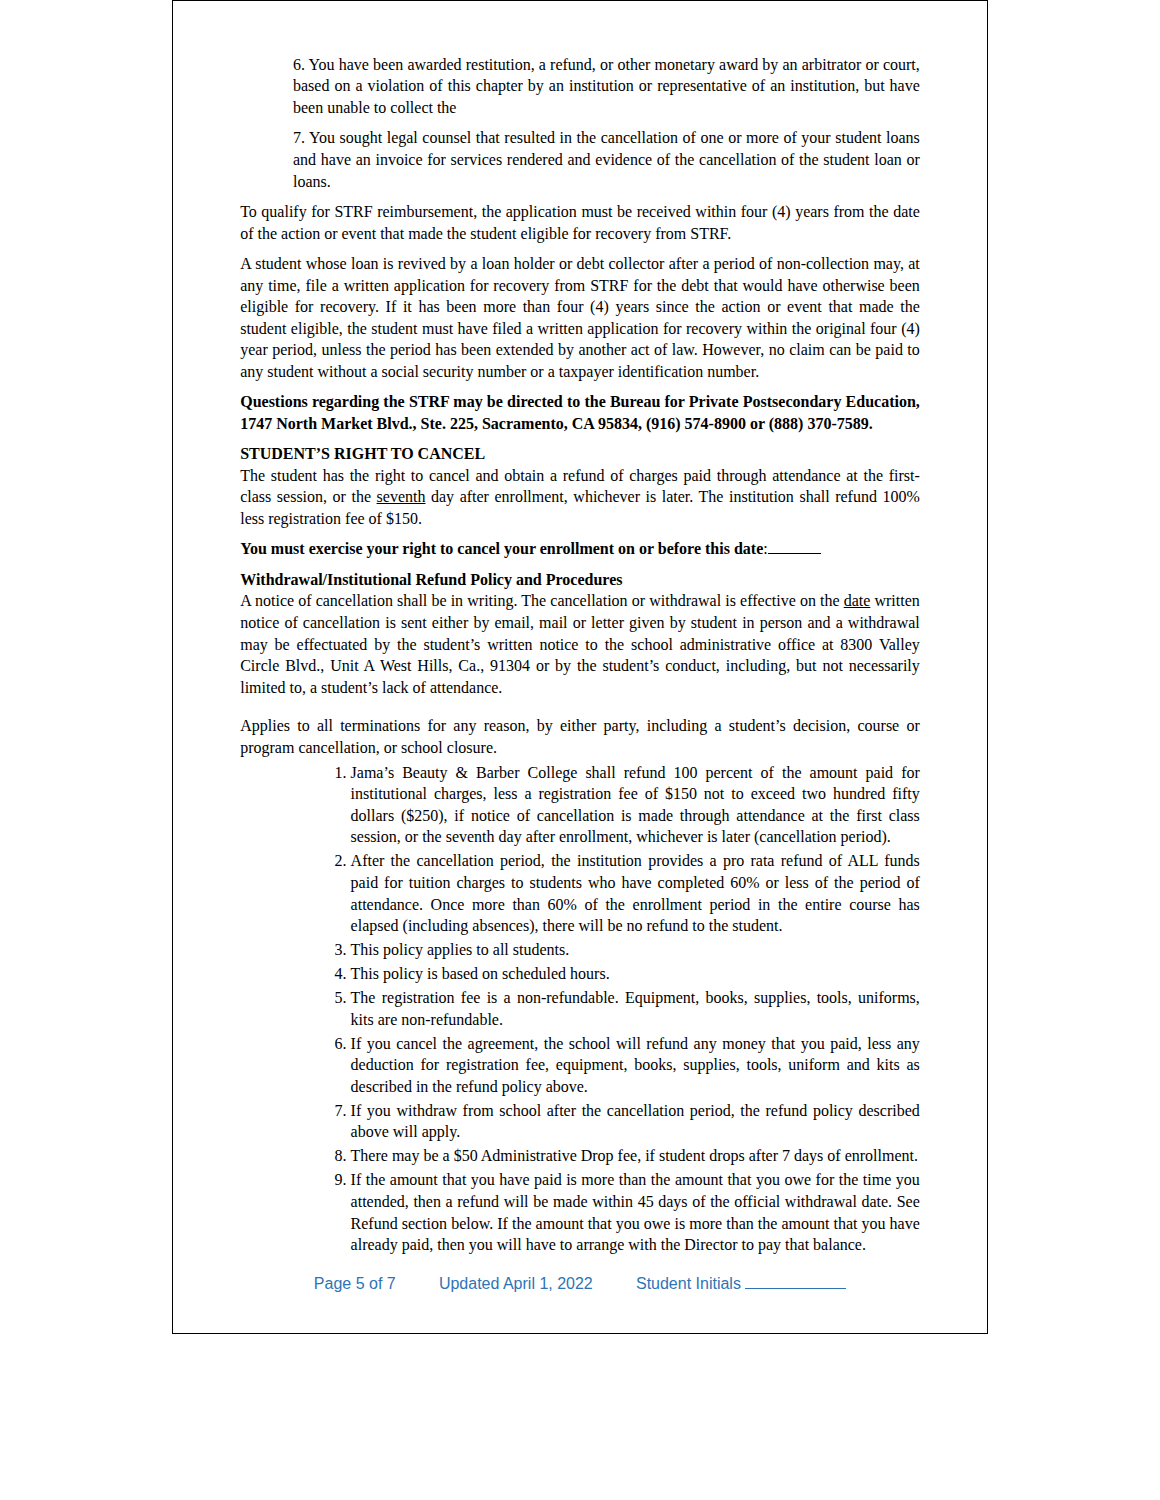6. You have been awarded restitution, a refund, or other monetary award by an arbitrator or court, based on a violation of this chapter by an institution or representative of an institution, but have been unable to collect the
7. You sought legal counsel that resulted in the cancellation of one or more of your student loans and have an invoice for services rendered and evidence of the cancellation of the student loan or loans.
To qualify for STRF reimbursement, the application must be received within four (4) years from the date of the action or event that made the student eligible for recovery from STRF.
A student whose loan is revived by a loan holder or debt collector after a period of non-collection may, at any time, file a written application for recovery from STRF for the debt that would have otherwise been eligible for recovery. If it has been more than four (4) years since the action or event that made the student eligible, the student must have filed a written application for recovery within the original four (4) year period, unless the period has been extended by another act of law. However, no claim can be paid to any student without a social security number or a taxpayer identification number.
Questions regarding the STRF may be directed to the Bureau for Private Postsecondary Education, 1747 North Market Blvd., Ste. 225, Sacramento, CA 95834, (916) 574-8900 or (888) 370-7589.
STUDENT’S RIGHT TO CANCEL
The student has the right to cancel and obtain a refund of charges paid through attendance at the first-class session, or the seventh day after enrollment, whichever is later. The institution shall refund 100% less registration fee of $150.
You must exercise your right to cancel your enrollment on or before this date:
Withdrawal/Institutional Refund Policy and Procedures
A notice of cancellation shall be in writing. The cancellation or withdrawal is effective on the date written notice of cancellation is sent either by email, mail or letter given by student in person and a withdrawal may be effectuated by the student’s written notice to the school administrative office at 8300 Valley Circle Blvd., Unit A West Hills, Ca., 91304 or by the student’s conduct, including, but not necessarily limited to, a student’s lack of attendance.
Applies to all terminations for any reason, by either party, including a student’s decision, course or program cancellation, or school closure.
Jama’s Beauty & Barber College shall refund 100 percent of the amount paid for institutional charges, less a registration fee of $150 not to exceed two hundred fifty dollars ($250), if notice of cancellation is made through attendance at the first class session, or the seventh day after enrollment, whichever is later (cancellation period).
After the cancellation period, the institution provides a pro rata refund of ALL funds paid for tuition charges to students who have completed 60% or less of the period of attendance. Once more than 60% of the enrollment period in the entire course has elapsed (including absences), there will be no refund to the student.
This policy applies to all students.
This policy is based on scheduled hours.
The registration fee is a non-refundable. Equipment, books, supplies, tools, uniforms, kits are non-refundable.
If you cancel the agreement, the school will refund any money that you paid, less any deduction for registration fee, equipment, books, supplies, tools, uniform and kits as described in the refund policy above.
If you withdraw from school after the cancellation period, the refund policy described above will apply.
There may be a $50 Administrative Drop fee, if student drops after 7 days of enrollment.
If the amount that you have paid is more than the amount that you owe for the time you attended, then a refund will be made within 45 days of the official withdrawal date. See Refund section below. If the amount that you owe is more than the amount that you have already paid, then you will have to arrange with the Director to pay that balance.
Page 5 of 7 Updated April 1, 2022 Student Initials